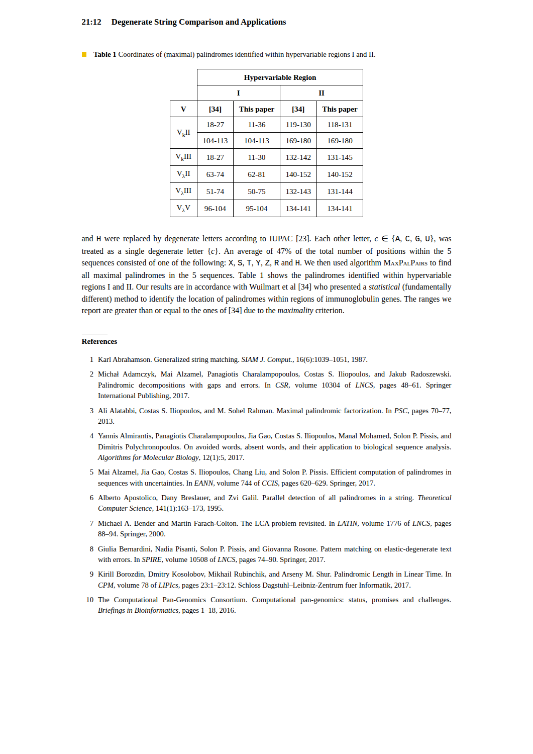21:12 Degenerate String Comparison and Applications
Table 1 Coordinates of (maximal) palindromes identified within hypervariable regions I and II.
| | Hypervariable Region |
| | I | II |
| V | [34] | This paper | [34] | This paper |
| V k II | 18-27 | 11-36 | 119-130 | 118-131 |
| 104-113 | 104-113 | 169-180 | 169-180 |
| V k III | 18-27 | 11-30 | 132-142 | 131-145 |
| V λ II | 63-74 | 62-81 | 140-152 | 140-152 |
| V λ III | 51-74 | 50-75 | 132-143 | 131-144 |
| V λ V | 96-104 | 95-104 | 134-141 | 134-141 |
and H were replaced by degenerate letters according to IUPAC [23]. Each other letter, c ∈ {A, C, G, U}, was treated as a single degenerate letter {c}. An average of 47% of the total number of positions within the 5 sequences consisted of one of the following: X, S, T, Y, Z, R and H. We then used algorithm Max Pal Pairs to find all maximal palindromes in the 5 sequences. Table 1 shows the palindromes identified within hypervariable regions I and II. Our results are in accordance with Wuilmart et al [34] who presented a statistical (fundamentally different) method to identify the location of palindromes within regions of immunoglobulin genes. The ranges we report are greater than or equal to the ones of [34] due to the maximality criterion.
References
Karl Abrahamson. Generalized string matching. SIAM J. Comput., 16(6):1039–1051, 1987.
Michał Adamczyk, Mai Alzamel, Panagiotis Charalampopoulos, Costas S. Iliopoulos, and Jakub Radoszewski. Palindromic decompositions with gaps and errors. In CSR, volume 10304 of LNCS, pages 48–61. Springer International Publishing, 2017.
Ali Alatabbi, Costas S. Iliopoulos, and M. Sohel Rahman. Maximal palindromic factorization. In PSC, pages 70–77, 2013.
Yannis Almirantis, Panagiotis Charalampopoulos, Jia Gao, Costas S. Iliopoulos, Manal Mohamed, Solon P. Pissis, and Dimitris Polychronopoulos. On avoided words, absent words, and their application to biological sequence analysis. Algorithms for Molecular Biology, 12(1):5, 2017.
Mai Alzamel, Jia Gao, Costas S. Iliopoulos, Chang Liu, and Solon P. Pissis. Efficient computation of palindromes in sequences with uncertainties. In EANN, volume 744 of CCIS, pages 620–629. Springer, 2017.
Alberto Apostolico, Dany Breslauer, and Zvi Galil. Parallel detection of all palindromes in a string. Theoretical Computer Science, 141(1):163–173, 1995.
Michael A. Bender and Martín Farach-Colton. The LCA problem revisited. In LATIN, volume 1776 of LNCS, pages 88–94. Springer, 2000.
Giulia Bernardini, Nadia Pisanti, Solon P. Pissis, and Giovanna Rosone. Pattern matching on elastic-degenerate text with errors. In SPIRE, volume 10508 of LNCS, pages 74–90. Springer, 2017.
Kirill Borozdin, Dmitry Kosolobov, Mikhail Rubinchik, and Arseny M. Shur. Palindromic Length in Linear Time. In CPM, volume 78 of LIPIcs, pages 23:1–23:12. Schloss Dagstuhl–Leibniz-Zentrum fuer Informatik, 2017.
The Computational Pan-Genomics Consortium. Computational pan-genomics: status, promises and challenges. Briefings in Bioinformatics, pages 1–18, 2016.